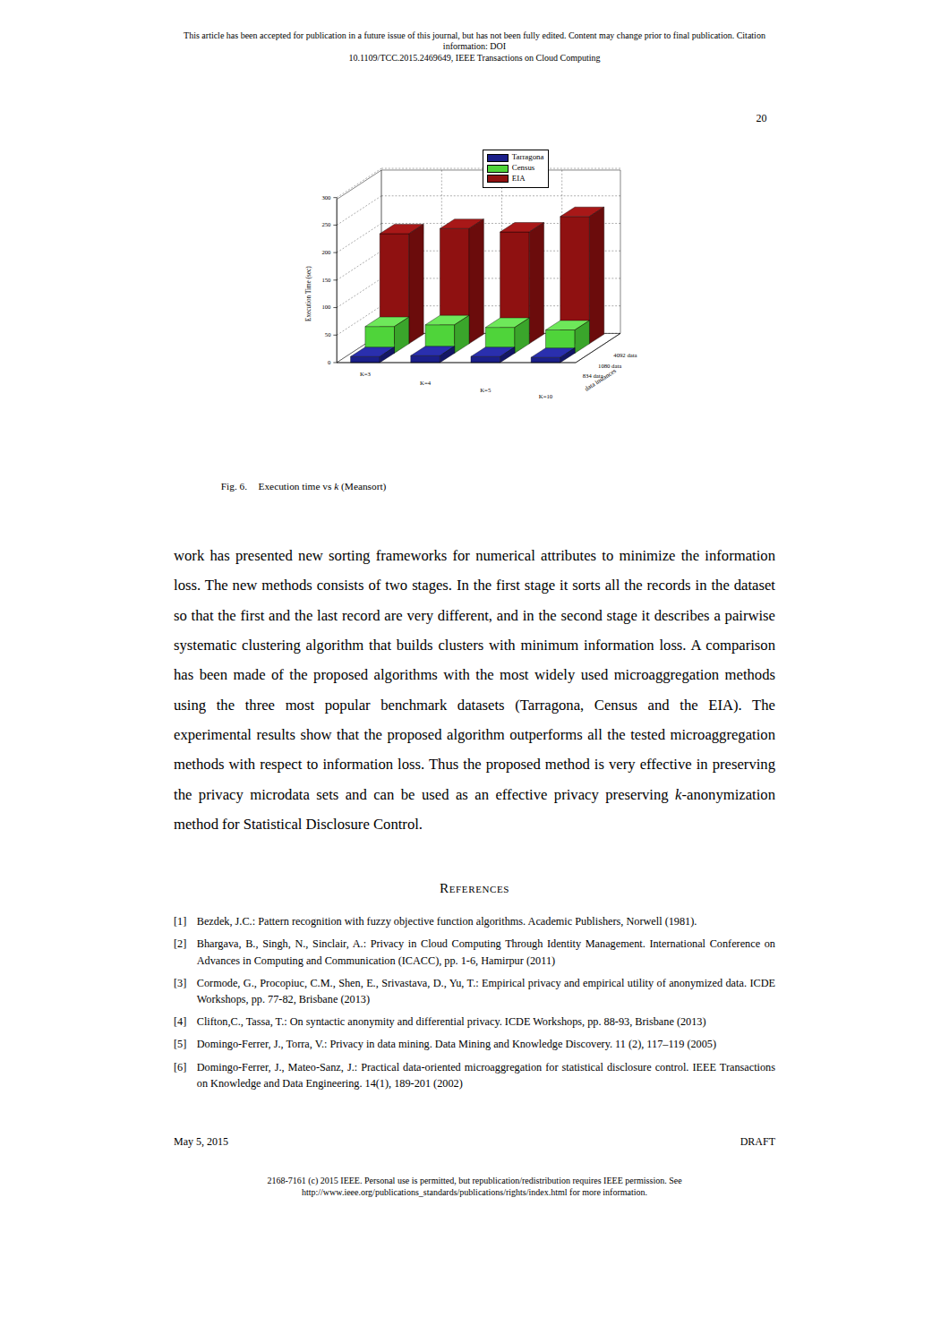This article has been accepted for publication in a future issue of this journal, but has not been fully edited. Content may change prior to final publication. Citation information: DOI
10.1109/TCC.2015.2469649, IEEE Transactions on Cloud Computing
20
Tarragona
Census
EIA
0 50 100 150 200 250 300 Execution Time (sec) K=3 K=4 K=5 K=10 834 data 1080 data 4092 data data instances
Fig. 6. Execution time vs k (Meansort)
work has presented new sorting frameworks for numerical attributes to minimize the information loss. The new methods consists of two stages. In the first stage it sorts all the records in the dataset so that the first and the last record are very different, and in the second stage it describes a pairwise systematic clustering algorithm that builds clusters with minimum information loss. A comparison has been made of the proposed algorithms with the most widely used microaggregation methods using the three most popular benchmark datasets (Tarragona, Census and the EIA). The experimental results show that the proposed algorithm outperforms all the tested microaggregation methods with respect to information loss. Thus the proposed method is very effective in preserving the privacy microdata sets and can be used as an effective privacy preserving k-anonymization method for Statistical Disclosure Control.
References
[1] Bezdek, J.C.: Pattern recognition with fuzzy objective function algorithms. Academic Publishers, Norwell (1981).
[2] Bhargava, B., Singh, N., Sinclair, A.: Privacy in Cloud Computing Through Identity Management. International Conference on Advances in Computing and Communication (ICACC), pp. 1-6, Hamirpur (2011)
[3] Cormode, G., Procopiuc, C.M., Shen, E., Srivastava, D., Yu, T.: Empirical privacy and empirical utility of anonymized data. ICDE Workshops, pp. 77-82, Brisbane (2013)
[4] Clifton,C., Tassa, T.: On syntactic anonymity and differential privacy. ICDE Workshops, pp. 88-93, Brisbane (2013)
[5] Domingo-Ferrer, J., Torra, V.: Privacy in data mining. Data Mining and Knowledge Discovery. 11 (2), 117–119 (2005)
[6] Domingo-Ferrer, J., Mateo-Sanz, J.: Practical data-oriented microaggregation for statistical disclosure control. IEEE Transactions on Knowledge and Data Engineering. 14(1), 189-201 (2002)
May 5, 2015
DRAFT
2168-7161 (c) 2015 IEEE. Personal use is permitted, but republication/redistribution requires IEEE permission. See
http://www.ieee.org/publications_standards/publications/rights/index.html for more information.